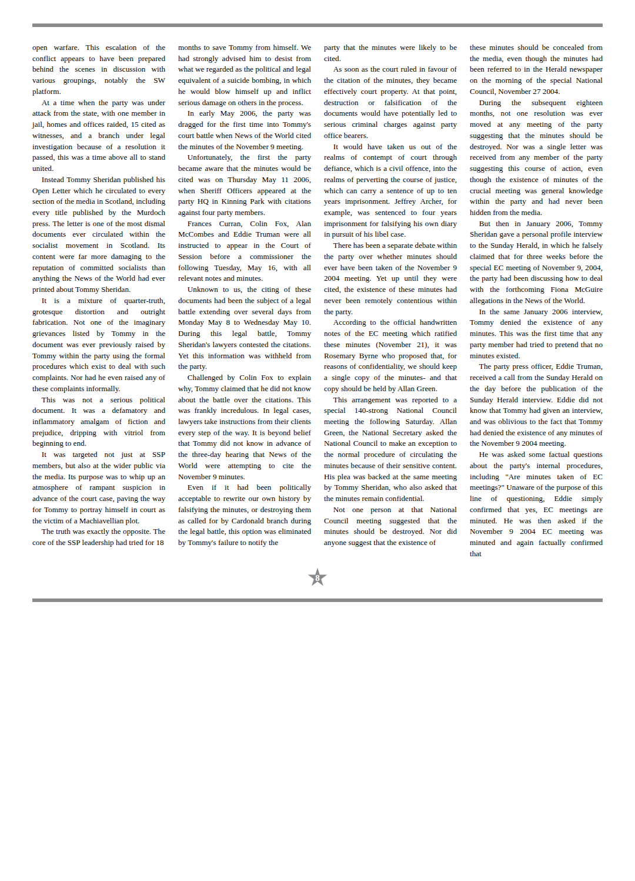open warfare. This escalation of the conflict appears to have been prepared behind the scenes in discussion with various groupings, notably the SW platform.
At a time when the party was under attack from the state, with one member in jail, homes and offices raided, 15 cited as witnesses, and a branch under legal investigation because of a resolution it passed, this was a time above all to stand united.
Instead Tommy Sheridan published his Open Letter which he circulated to every section of the media in Scotland, including every title published by the Murdoch press. The letter is one of the most dismal documents ever circulated within the socialist movement in Scotland. Its content were far more damaging to the reputation of committed socialists than anything the News of the World had ever printed about Tommy Sheridan.
It is a mixture of quarter-truth, grotesque distortion and outright fabrication. Not one of the imaginary grievances listed by Tommy in the document was ever previously raised by Tommy within the party using the formal procedures which exist to deal with such complaints. Nor had he even raised any of these complaints informally.
This was not a serious political document. It was a defamatory and inflammatory amalgam of fiction and prejudice, dripping with vitriol from beginning to end.
It was targeted not just at SSP members, but also at the wider public via the media. Its purpose was to whip up an atmosphere of rampant suspicion in advance of the court case, paving the way for Tommy to portray himself in court as the victim of a Machiavellian plot.
The truth was exactly the opposite. The core of the SSP leadership had tried for 18
months to save Tommy from himself. We had strongly advised him to desist from what we regarded as the political and legal equivalent of a suicide bombing, in which he would blow himself up and inflict serious damage on others in the process.
In early May 2006, the party was dragged for the first time into Tommy's court battle when News of the World cited the minutes of the November 9 meeting.
Unfortunately, the first the party became aware that the minutes would be cited was on Thursday May 11 2006, when Sheriff Officers appeared at the party HQ in Kinning Park with citations against four party members.
Frances Curran, Colin Fox, Alan McCombes and Eddie Truman were all instructed to appear in the Court of Session before a commissioner the following Tuesday, May 16, with all relevant notes and minutes.
Unknown to us, the citing of these documents had been the subject of a legal battle extending over several days from Monday May 8 to Wednesday May 10. During this legal battle, Tommy Sheridan's lawyers contested the citations. Yet this information was withheld from the party.
Challenged by Colin Fox to explain why, Tommy claimed that he did not know about the battle over the citations. This was frankly incredulous. In legal cases, lawyers take instructions from their clients every step of the way. It is beyond belief that Tommy did not know in advance of the three-day hearing that News of the World were attempting to cite the November 9 minutes.
Even if it had been politically acceptable to rewrite our own history by falsifying the minutes, or destroying them as called for by Cardonald branch during the legal battle, this option was eliminated by Tommy's failure to notify the
party that the minutes were likely to be cited.
As soon as the court ruled in favour of the citation of the minutes, they became effectively court property. At that point, destruction or falsification of the documents would have potentially led to serious criminal charges against party office bearers.
It would have taken us out of the realms of contempt of court through defiance, which is a civil offence, into the realms of perverting the course of justice, which can carry a sentence of up to ten years imprisonment. Jeffrey Archer, for example, was sentenced to four years imprisonment for falsifying his own diary in pursuit of his libel case.
There has been a separate debate within the party over whether minutes should ever have been taken of the November 9 2004 meeting. Yet up until they were cited, the existence of these minutes had never been remotely contentious within the party.
According to the official handwritten notes of the EC meeting which ratified these minutes (November 21), it was Rosemary Byrne who proposed that, for reasons of confidentiality, we should keep a single copy of the minutes- and that copy should be held by Allan Green.
This arrangement was reported to a special 140-strong National Council meeting the following Saturday. Allan Green, the National Secretary asked the National Council to make an exception to the normal procedure of circulating the minutes because of their sensitive content. His plea was backed at the same meeting by Tommy Sheridan, who also asked that the minutes remain confidential.
Not one person at that National Council meeting suggested that the minutes should be destroyed. Nor did anyone suggest that the existence of
these minutes should be concealed from the media, even though the minutes had been referred to in the Herald newspaper on the morning of the special National Council, November 27 2004.
During the subsequent eighteen months, not one resolution was ever moved at any meeting of the party suggesting that the minutes should be destroyed. Nor was a single letter was received from any member of the party suggesting this course of action, even though the existence of minutes of the crucial meeting was general knowledge within the party and had never been hidden from the media.
But then in January 2006, Tommy Sheridan gave a personal profile interview to the Sunday Herald, in which he falsely claimed that for three weeks before the special EC meeting of November 9, 2004, the party had been discussing how to deal with the forthcoming Fiona McGuire allegations in the News of the World.
In the same January 2006 interview, Tommy denied the existence of any minutes. This was the first time that any party member had tried to pretend that no minutes existed.
The party press officer, Eddie Truman, received a call from the Sunday Herald on the day before the publication of the Sunday Herald interview. Eddie did not know that Tommy had given an interview, and was oblivious to the fact that Tommy had denied the existence of any minutes of the November 9 2004 meeting.
He was asked some factual questions about the party's internal procedures, including "Are minutes taken of EC meetings?" Unaware of the purpose of this line of questioning, Eddie simply confirmed that yes, EC meetings are minuted. He was then asked if the November 9 2004 EC meeting was minuted and again factually confirmed that
8